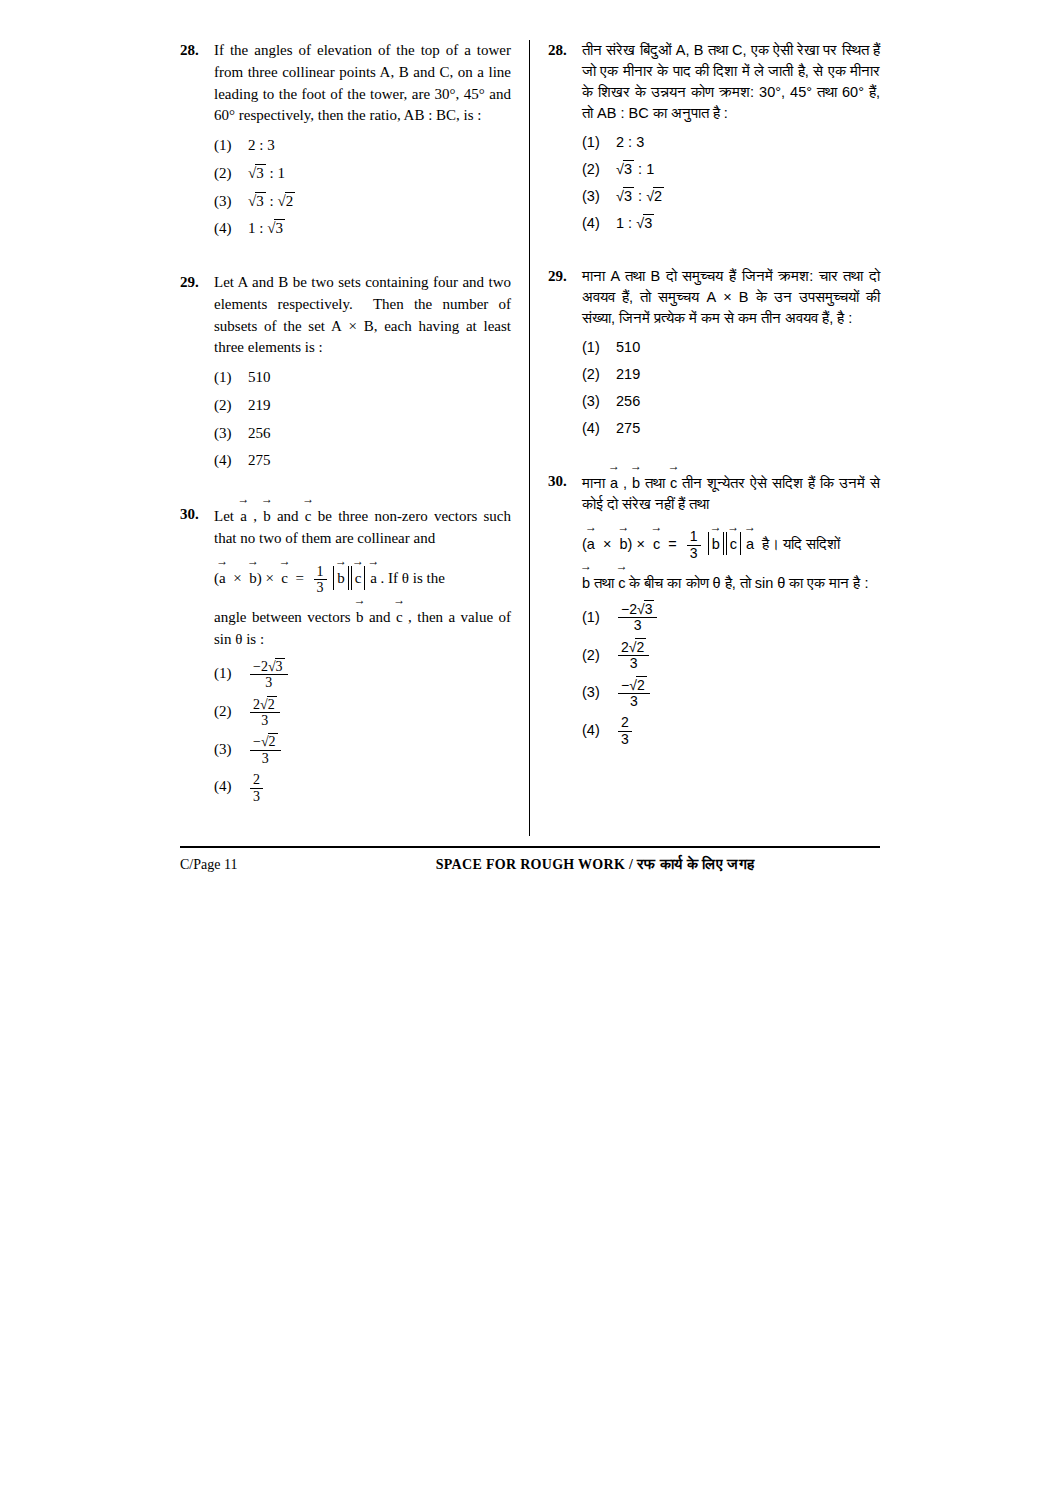28.
If the angles of elevation of the top of a tower from three collinear points A, B and C, on a line leading to the foot of the tower, are 30°, 45° and 60° respectively, then the ratio, AB : BC, is :
(1) 2 : 3
(2)√3 : 1
(3)√3 : √2
(4) 1 : √3
29.
Let A and B be two sets containing four and two elements respectively. Then the number of subsets of the set A × B, each having at least three elements is :
(1) 510
(2) 219
(3) 256
(4) 275
30.
Let a , b and c be three non-zero vectors such that no two of them are collinear and
(a × b) × c = 13 bc a . If θ is the
angle between vectors b and c , then a value of sin θ is :
(1)−2√33
(2) 2√23
(3)−√23
(4) 23
28.
तीन संरेख बिंदुओं A, B तथा C, एक ऐसी रेखा पर स्थित हैं जो एक मीनार के पाद की दिशा में ले जाती है, से एक मीनार के शिखर के उन्नयन कोण क्रमश: 30°, 45° तथा 60° हैं, तो AB : BC का अनुपात है :
(1) 2 : 3
(2)√3 : 1
(3)√3 : √2
(4) 1 : √3
29.
माना A तथा B दो समुच्चय हैं जिनमें क्रमश: चार तथा दो अवयव हैं, तो समुच्चय A × B के उन उपसमुच्चयों की संख्या, जिनमें प्रत्येक में कम से कम तीन अवयव हैं, है :
(1) 510
(2) 219
(3) 256
(4) 275
30.
माना a , b तथा c तीन शून्येतर ऐसे सदिश हैं कि उनमें से कोई दो संरेख नहीं हैं तथा
(a × b) × c = 13 bc a है। यदि सदिशों
b तथा c के बीच का कोण θ है, तो sin θ का एक मान है :
(1)−2√33
(2) 2√23
(3)−√23
(4) 23
C/Page 11
SPACE FOR ROUGH WORK / रफ कार्य के लिए जगह